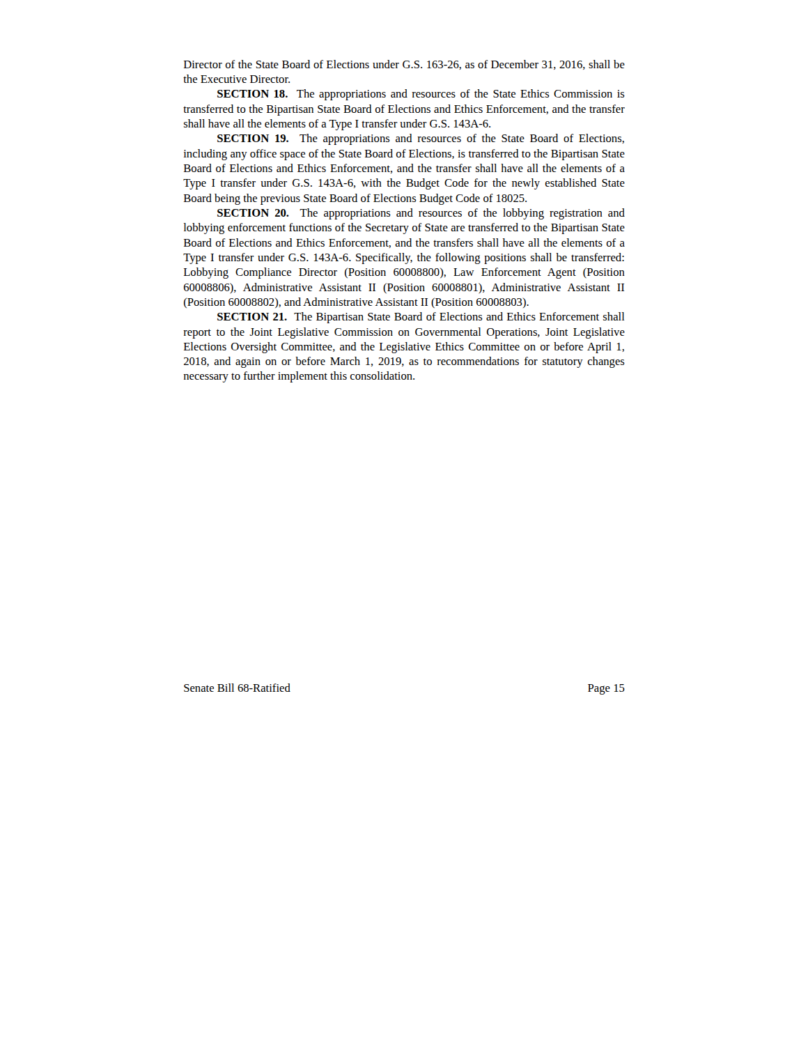Director of the State Board of Elections under G.S. 163-26, as of December 31, 2016, shall be the Executive Director.
SECTION 18. The appropriations and resources of the State Ethics Commission is transferred to the Bipartisan State Board of Elections and Ethics Enforcement, and the transfer shall have all the elements of a Type I transfer under G.S. 143A-6.
SECTION 19. The appropriations and resources of the State Board of Elections, including any office space of the State Board of Elections, is transferred to the Bipartisan State Board of Elections and Ethics Enforcement, and the transfer shall have all the elements of a Type I transfer under G.S. 143A-6, with the Budget Code for the newly established State Board being the previous State Board of Elections Budget Code of 18025.
SECTION 20. The appropriations and resources of the lobbying registration and lobbying enforcement functions of the Secretary of State are transferred to the Bipartisan State Board of Elections and Ethics Enforcement, and the transfers shall have all the elements of a Type I transfer under G.S. 143A-6. Specifically, the following positions shall be transferred: Lobbying Compliance Director (Position 60008800), Law Enforcement Agent (Position 60008806), Administrative Assistant II (Position 60008801), Administrative Assistant II (Position 60008802), and Administrative Assistant II (Position 60008803).
SECTION 21. The Bipartisan State Board of Elections and Ethics Enforcement shall report to the Joint Legislative Commission on Governmental Operations, Joint Legislative Elections Oversight Committee, and the Legislative Ethics Committee on or before April 1, 2018, and again on or before March 1, 2019, as to recommendations for statutory changes necessary to further implement this consolidation.
Senate Bill 68-Ratified
Page 15